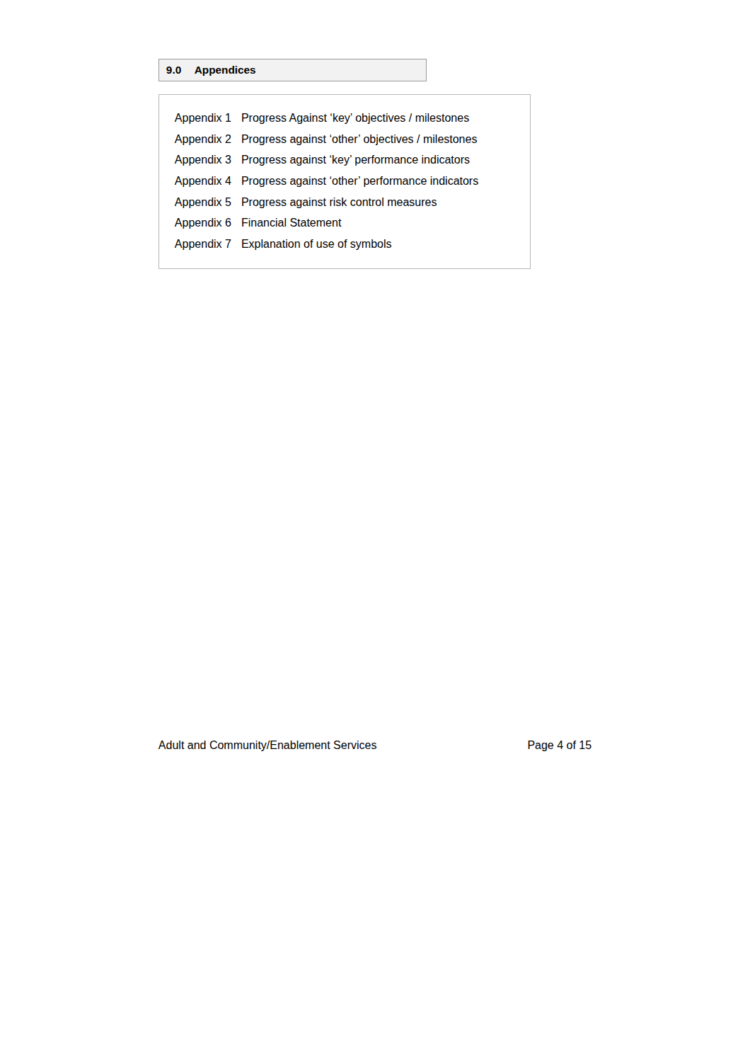9.0 Appendices
| Appendix 1 | Progress Against ‘key’ objectives / milestones |
| Appendix 2 | Progress against ‘other’ objectives / milestones |
| Appendix 3 | Progress against ‘key’ performance indicators |
| Appendix 4 | Progress against ‘other’ performance indicators |
| Appendix 5 | Progress against risk control measures |
| Appendix 6 | Financial Statement |
| Appendix 7 | Explanation of use of symbols |
Adult and Community/Enablement Services
Page 4 of 15